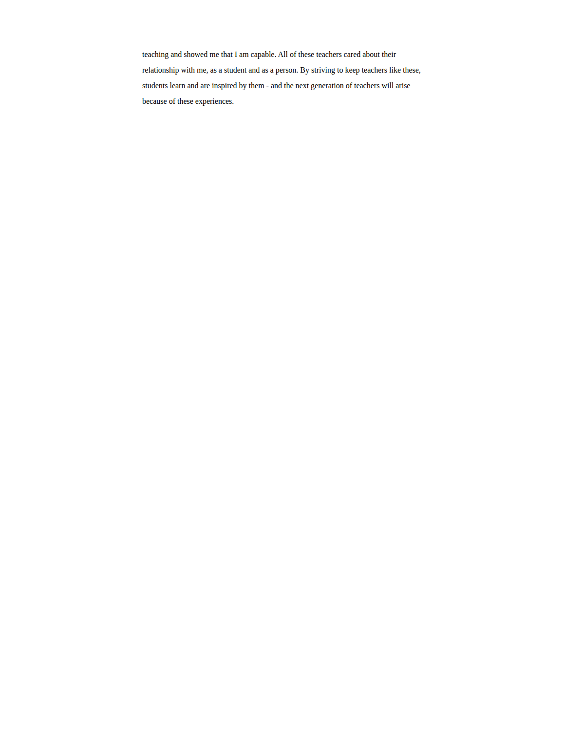teaching and showed me that I am capable. All of these teachers cared about their relationship with me, as a student and as a person. By striving to keep teachers like these, students learn and are inspired by them - and the next generation of teachers will arise because of these experiences.